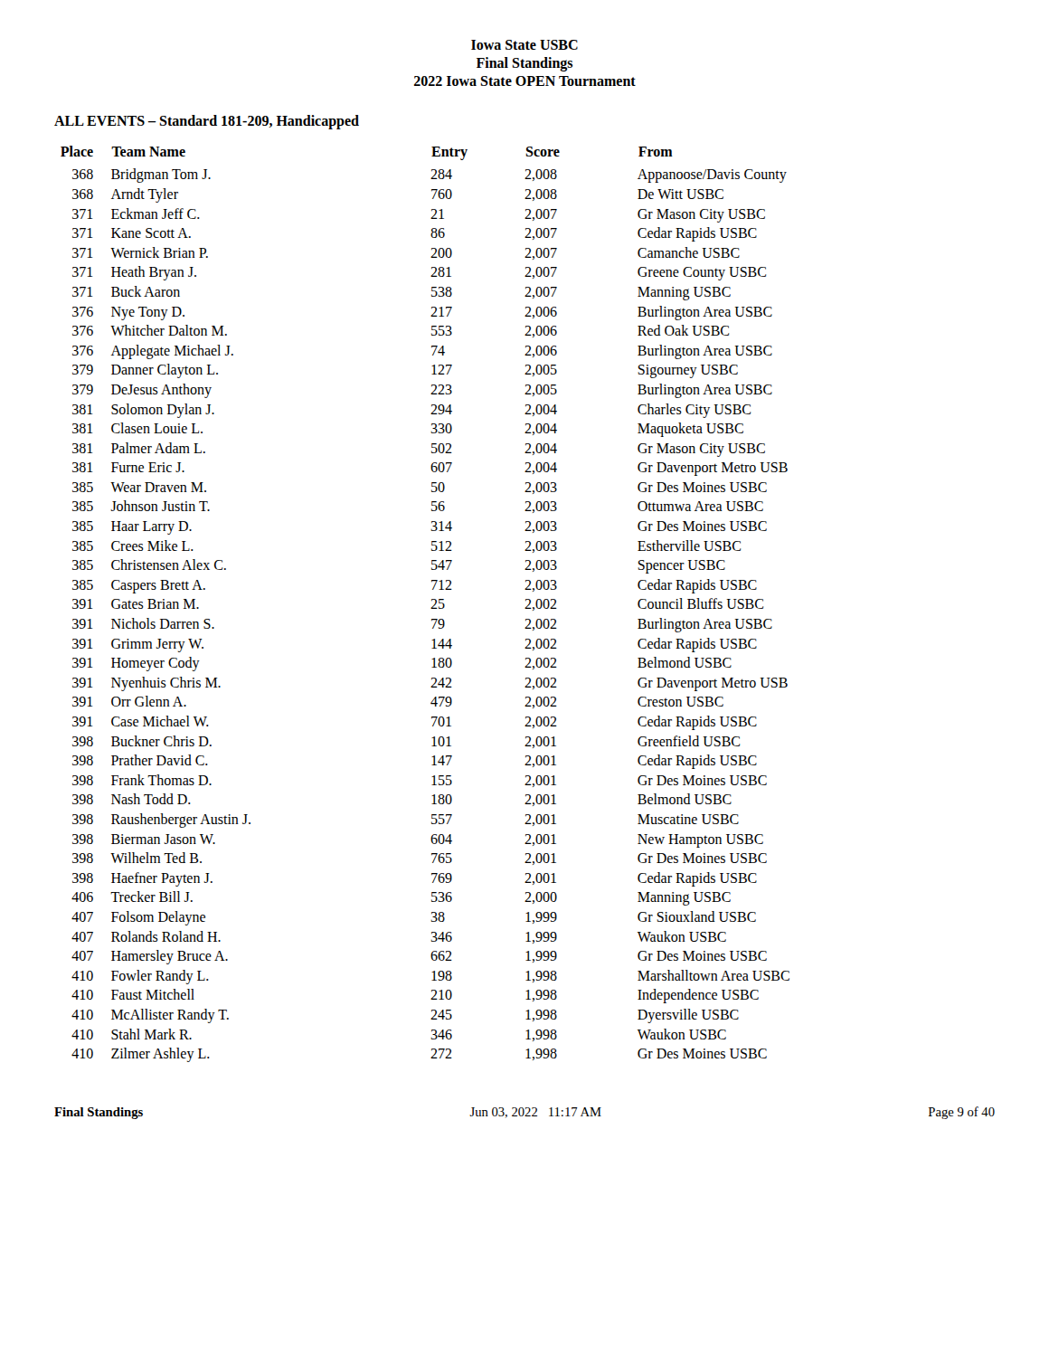Iowa State USBC Final Standings 2022 Iowa State OPEN Tournament
ALL EVENTS – Standard 181-209, Handicapped
| Place | Team Name | Entry | Score | From |
| --- | --- | --- | --- | --- |
| 368 | Bridgman Tom J. | 284 | 2,008 | Appanoose/Davis County |
| 368 | Arndt Tyler | 760 | 2,008 | De Witt USBC |
| 371 | Eckman Jeff C. | 21 | 2,007 | Gr Mason City USBC |
| 371 | Kane Scott A. | 86 | 2,007 | Cedar Rapids USBC |
| 371 | Wernick Brian P. | 200 | 2,007 | Camanche USBC |
| 371 | Heath Bryan J. | 281 | 2,007 | Greene County USBC |
| 371 | Buck Aaron | 538 | 2,007 | Manning USBC |
| 376 | Nye Tony D. | 217 | 2,006 | Burlington Area USBC |
| 376 | Whitcher Dalton M. | 553 | 2,006 | Red Oak USBC |
| 376 | Applegate Michael J. | 74 | 2,006 | Burlington Area USBC |
| 379 | Danner Clayton L. | 127 | 2,005 | Sigourney USBC |
| 379 | DeJesus Anthony | 223 | 2,005 | Burlington Area USBC |
| 381 | Solomon Dylan J. | 294 | 2,004 | Charles City USBC |
| 381 | Clasen Louie L. | 330 | 2,004 | Maquoketa USBC |
| 381 | Palmer Adam L. | 502 | 2,004 | Gr Mason City USBC |
| 381 | Furne Eric J. | 607 | 2,004 | Gr Davenport Metro USB |
| 385 | Wear Draven M. | 50 | 2,003 | Gr Des Moines USBC |
| 385 | Johnson Justin T. | 56 | 2,003 | Ottumwa Area USBC |
| 385 | Haar Larry D. | 314 | 2,003 | Gr Des Moines USBC |
| 385 | Crees Mike L. | 512 | 2,003 | Estherville USBC |
| 385 | Christensen Alex C. | 547 | 2,003 | Spencer USBC |
| 385 | Caspers Brett A. | 712 | 2,003 | Cedar Rapids USBC |
| 391 | Gates Brian M. | 25 | 2,002 | Council Bluffs USBC |
| 391 | Nichols Darren S. | 79 | 2,002 | Burlington Area USBC |
| 391 | Grimm Jerry W. | 144 | 2,002 | Cedar Rapids USBC |
| 391 | Homeyer Cody | 180 | 2,002 | Belmond USBC |
| 391 | Nyenhuis Chris M. | 242 | 2,002 | Gr Davenport Metro USB |
| 391 | Orr Glenn A. | 479 | 2,002 | Creston USBC |
| 391 | Case Michael W. | 701 | 2,002 | Cedar Rapids USBC |
| 398 | Buckner Chris D. | 101 | 2,001 | Greenfield USBC |
| 398 | Prather David C. | 147 | 2,001 | Cedar Rapids USBC |
| 398 | Frank Thomas D. | 155 | 2,001 | Gr Des Moines USBC |
| 398 | Nash Todd D. | 180 | 2,001 | Belmond USBC |
| 398 | Raushenberger Austin J. | 557 | 2,001 | Muscatine USBC |
| 398 | Bierman Jason W. | 604 | 2,001 | New Hampton USBC |
| 398 | Wilhelm Ted B. | 765 | 2,001 | Gr Des Moines USBC |
| 398 | Haefner Payten J. | 769 | 2,001 | Cedar Rapids USBC |
| 406 | Trecker Bill J. | 536 | 2,000 | Manning USBC |
| 407 | Folsom Delayne | 38 | 1,999 | Gr Siouxland USBC |
| 407 | Rolands Roland H. | 346 | 1,999 | Waukon USBC |
| 407 | Hamersley Bruce A. | 662 | 1,999 | Gr Des Moines USBC |
| 410 | Fowler Randy L. | 198 | 1,998 | Marshalltown Area USBC |
| 410 | Faust Mitchell | 210 | 1,998 | Independence USBC |
| 410 | McAllister Randy T. | 245 | 1,998 | Dyersville USBC |
| 410 | Stahl Mark R. | 346 | 1,998 | Waukon USBC |
| 410 | Zilmer Ashley L. | 272 | 1,998 | Gr Des Moines USBC |
Final Standings Jun 03, 2022 11:17 AM Page 9 of 40